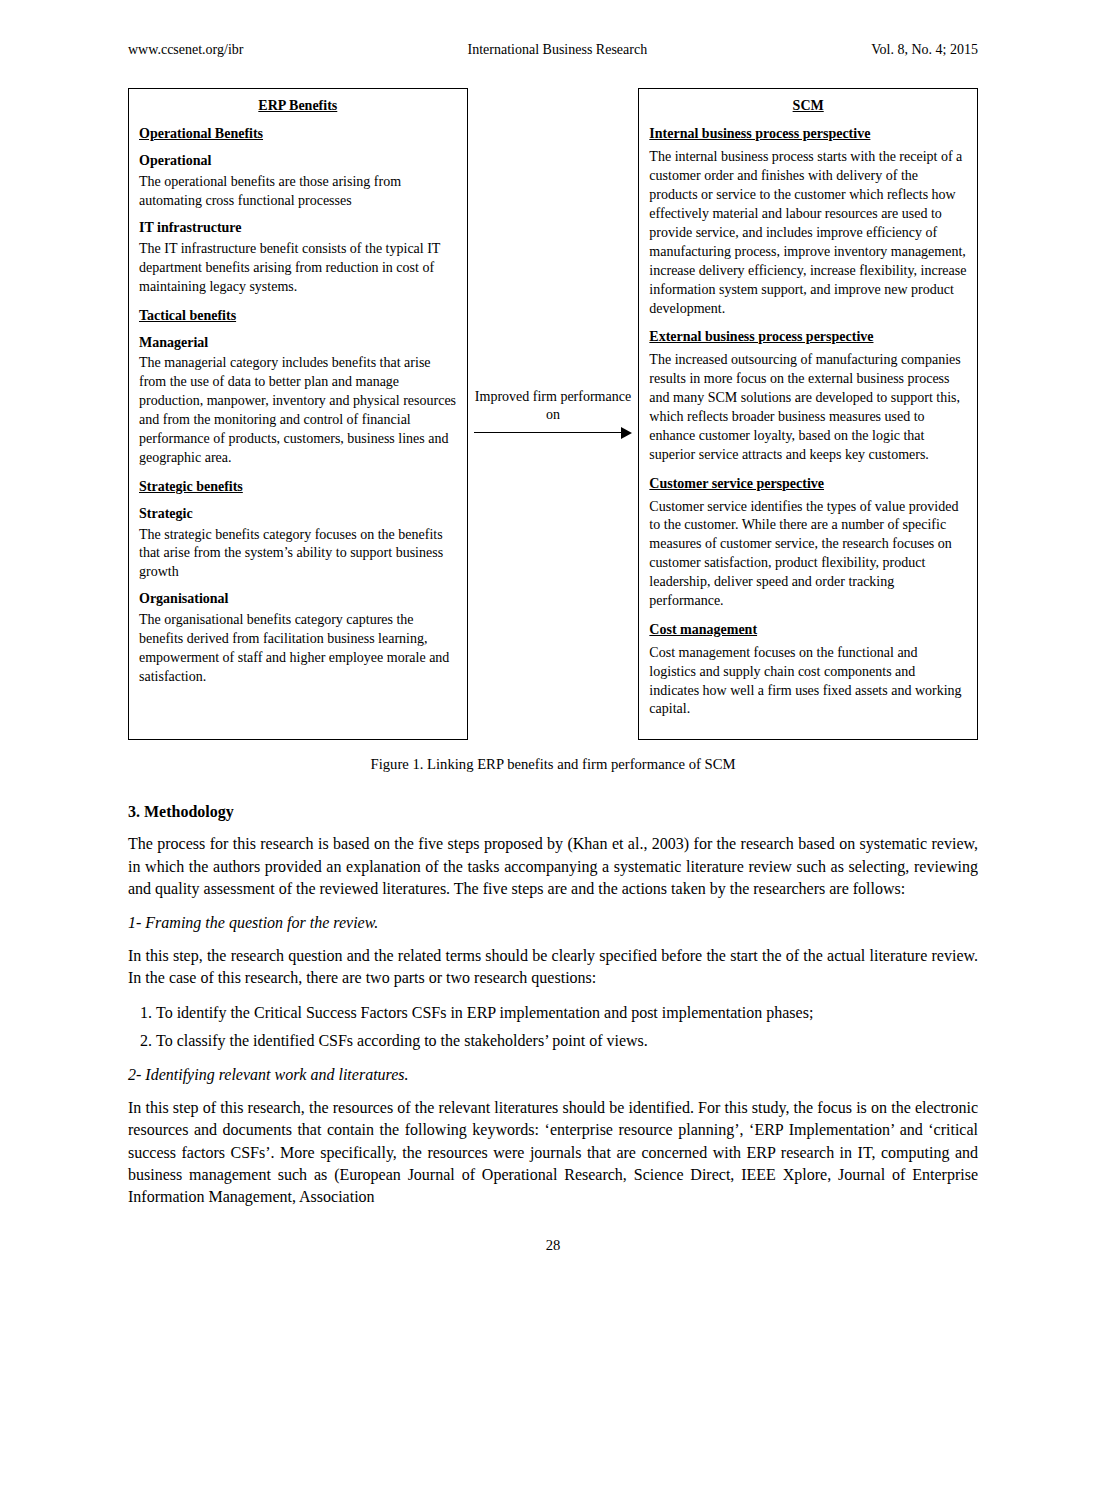www.ccsenet.org/ibr
International Business Research
Vol. 8, No. 4; 2015
| ERP Benefits Operational Benefits Operational The operational benefits are those arising from automating cross functional processes IT infrastructure The IT infrastructure benefit consists of the typical IT department benefits arising from reduction in cost of maintaining legacy systems. Tactical benefits Managerial The managerial category includes benefits that arise from the use of data to better plan and manage production, manpower, inventory and physical resources and from the monitoring and control of financial performance of products, customers, business lines and geographic area. Strategic benefits Strategic The strategic benefits category focuses on the benefits that arise from the system’s ability to support business growth Organisational The organisational benefits category captures the benefits derived from facilitation business learning, empowerment of staff and higher employee morale and satisfaction. | Improved firm performance on | SCM Internal business process perspective The internal business process starts with the receipt of a customer order and finishes with delivery of the products or service to the customer which reflects how effectively material and labour resources are used to provide service, and includes improve efficiency of manufacturing process, improve inventory management, increase delivery efficiency, increase flexibility, increase information system support, and improve new product development. External business process perspective The increased outsourcing of manufacturing companies results in more focus on the external business process and many SCM solutions are developed to support this, which reflects broader business measures used to enhance customer loyalty, based on the logic that superior service attracts and keeps key customers. Customer service perspective Customer service identifies the types of value provided to the customer. While there are a number of specific measures of customer service, the research focuses on customer satisfaction, product flexibility, product leadership, deliver speed and order tracking performance. Cost management Cost management focuses on the functional and logistics and supply chain cost components and indicates how well a firm uses fixed assets and working capital. |
Figure 1. Linking ERP benefits and firm performance of SCM
3. Methodology
The process for this research is based on the five steps proposed by (Khan et al., 2003) for the research based on systematic review, in which the authors provided an explanation of the tasks accompanying a systematic literature review such as selecting, reviewing and quality assessment of the reviewed literatures. The five steps are and the actions taken by the researchers are follows:
1- Framing the question for the review.
In this step, the research question and the related terms should be clearly specified before the start the of the actual literature review. In the case of this research, there are two parts or two research questions:
To identify the Critical Success Factors CSFs in ERP implementation and post implementation phases;
To classify the identified CSFs according to the stakeholders’ point of views.
2- Identifying relevant work and literatures.
In this step of this research, the resources of the relevant literatures should be identified. For this study, the focus is on the electronic resources and documents that contain the following keywords: ‘enterprise resource planning’, ‘ERP Implementation’ and ‘critical success factors CSFs’. More specifically, the resources were journals that are concerned with ERP research in IT, computing and business management such as (European Journal of Operational Research, Science Direct, IEEE Xplore, Journal of Enterprise Information Management, Association
28